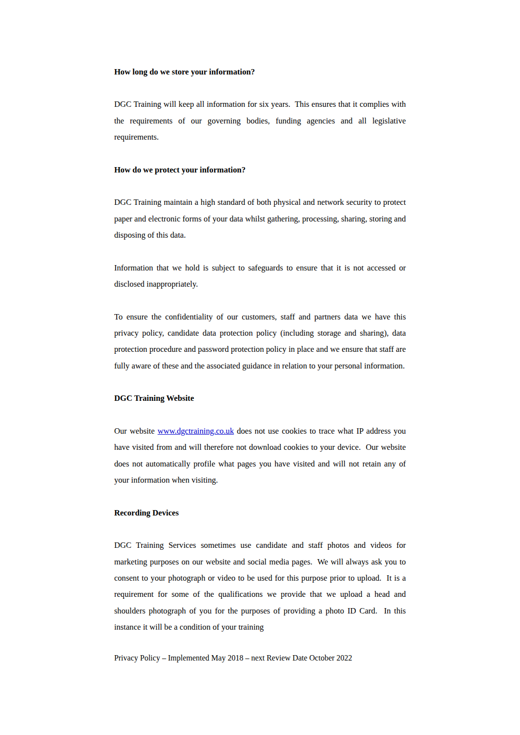How long do we store your information?
DGC Training will keep all information for six years. This ensures that it complies with the requirements of our governing bodies, funding agencies and all legislative requirements.
How do we protect your information?
DGC Training maintain a high standard of both physical and network security to protect paper and electronic forms of your data whilst gathering, processing, sharing, storing and disposing of this data.
Information that we hold is subject to safeguards to ensure that it is not accessed or disclosed inappropriately.
To ensure the confidentiality of our customers, staff and partners data we have this privacy policy, candidate data protection policy (including storage and sharing), data protection procedure and password protection policy in place and we ensure that staff are fully aware of these and the associated guidance in relation to your personal information.
DGC Training Website
Our website www.dgctraining.co.uk does not use cookies to trace what IP address you have visited from and will therefore not download cookies to your device. Our website does not automatically profile what pages you have visited and will not retain any of your information when visiting.
Recording Devices
DGC Training Services sometimes use candidate and staff photos and videos for marketing purposes on our website and social media pages. We will always ask you to consent to your photograph or video to be used for this purpose prior to upload. It is a requirement for some of the qualifications we provide that we upload a head and shoulders photograph of you for the purposes of providing a photo ID Card. In this instance it will be a condition of your training
Privacy Policy – Implemented May 2018 – next Review Date October 2022